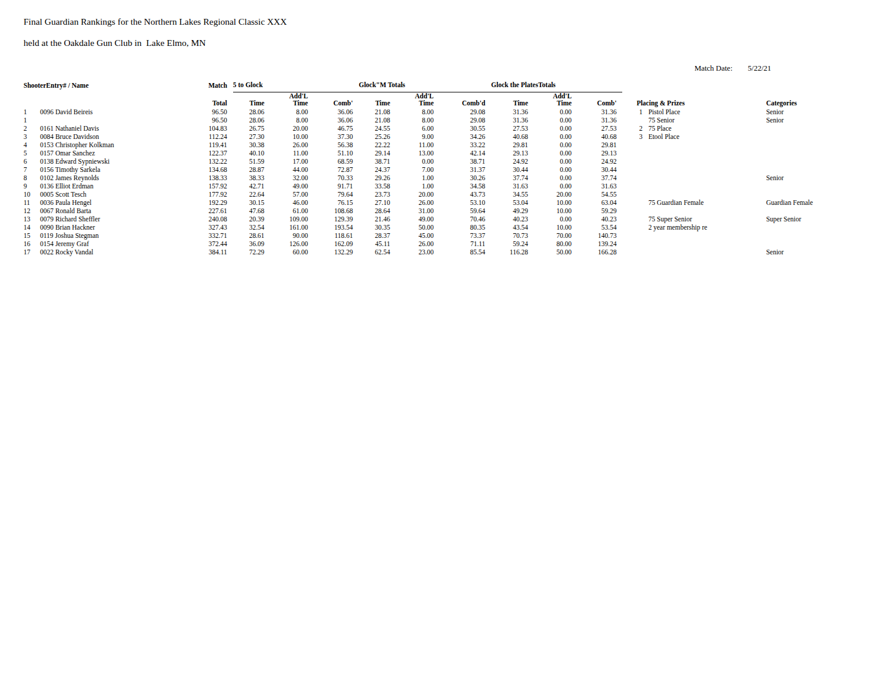Final Guardian Rankings for the Northern Lakes Regional Classic XXX
held at the Oakdale Gun Club in Lake Elmo, MN
Match Date: 5/22/21
| ShooterEntry# / Name | Match | 5 to Glock | Glock"M Totals | Glock the PlatesTotals | | | |
| --- | --- | --- | --- | --- | --- | --- | --- |
| | | Total | Time | Add'L Time | Comb' | Time | Add'L Time | Comb'd | Time | Add'L Time | Comb' | | Placing & Prizes | Categories |
| 1 | 0096 David Beireis | 96.50 | 28.06 | 8.00 | 36.06 | 21.08 | 8.00 | 29.08 | 31.36 | 0.00 | 31.36 | | 1 | Pistol Place | Senior |
| 1 | | 96.50 | 28.06 | 8.00 | 36.06 | 21.08 | 8.00 | 29.08 | 31.36 | 0.00 | 31.36 | | | 75 Senior | Senior |
| 2 | 0161 Nathaniel Davis | 104.83 | 26.75 | 20.00 | 46.75 | 24.55 | 6.00 | 30.55 | 27.53 | 0.00 | 27.53 | | 2 | 75 Place | |
| 3 | 0084 Bruce Davidson | 112.24 | 27.30 | 10.00 | 37.30 | 25.26 | 9.00 | 34.26 | 40.68 | 0.00 | 40.68 | | 3 | Etool Place | |
| 4 | 0153 Christopher Kolkman | 119.41 | 30.38 | 26.00 | 56.38 | 22.22 | 11.00 | 33.22 | 29.81 | 0.00 | 29.81 | | | | |
| 5 | 0157 Omar Sanchez | 122.37 | 40.10 | 11.00 | 51.10 | 29.14 | 13.00 | 42.14 | 29.13 | 0.00 | 29.13 | | | | |
| 6 | 0138 Edward Sypniewski | 132.22 | 51.59 | 17.00 | 68.59 | 38.71 | 0.00 | 38.71 | 24.92 | 0.00 | 24.92 | | | | |
| 7 | 0156 Timothy Sarkela | 134.68 | 28.87 | 44.00 | 72.87 | 24.37 | 7.00 | 31.37 | 30.44 | 0.00 | 30.44 | | | | |
| 8 | 0102 James Reynolds | 138.33 | 38.33 | 32.00 | 70.33 | 29.26 | 1.00 | 30.26 | 37.74 | 0.00 | 37.74 | | | | Senior |
| 9 | 0136 Elliot Erdman | 157.92 | 42.71 | 49.00 | 91.71 | 33.58 | 1.00 | 34.58 | 31.63 | 0.00 | 31.63 | | | | |
| 10 | 0005 Scott Tesch | 177.92 | 22.64 | 57.00 | 79.64 | 23.73 | 20.00 | 43.73 | 34.55 | 20.00 | 54.55 | | | | |
| 11 | 0036 Paula Hengel | 192.29 | 30.15 | 46.00 | 76.15 | 27.10 | 26.00 | 53.10 | 53.04 | 10.00 | 63.04 | | | 75 Guardian Female | Guardian Female |
| 12 | 0067 Ronald Barta | 227.61 | 47.68 | 61.00 | 108.68 | 28.64 | 31.00 | 59.64 | 49.29 | 10.00 | 59.29 | | | | |
| 13 | 0079 Richard Sheffler | 240.08 | 20.39 | 109.00 | 129.39 | 21.46 | 49.00 | 70.46 | 40.23 | 0.00 | 40.23 | | | 75 Super Senior | Super Senior |
| 14 | 0090 Brian Hackner | 327.43 | 32.54 | 161.00 | 193.54 | 30.35 | 50.00 | 80.35 | 43.54 | 10.00 | 53.54 | | | 2 year membership re | |
| 15 | 0119 Joshua Stegman | 332.71 | 28.61 | 90.00 | 118.61 | 28.37 | 45.00 | 73.37 | 70.73 | 70.00 | 140.73 | | | | |
| 16 | 0154 Jeremy Graf | 372.44 | 36.09 | 126.00 | 162.09 | 45.11 | 26.00 | 71.11 | 59.24 | 80.00 | 139.24 | | | | |
| 17 | 0022 Rocky Vandal | 384.11 | 72.29 | 60.00 | 132.29 | 62.54 | 23.00 | 85.54 | 116.28 | 50.00 | 166.28 | | | | Senior |